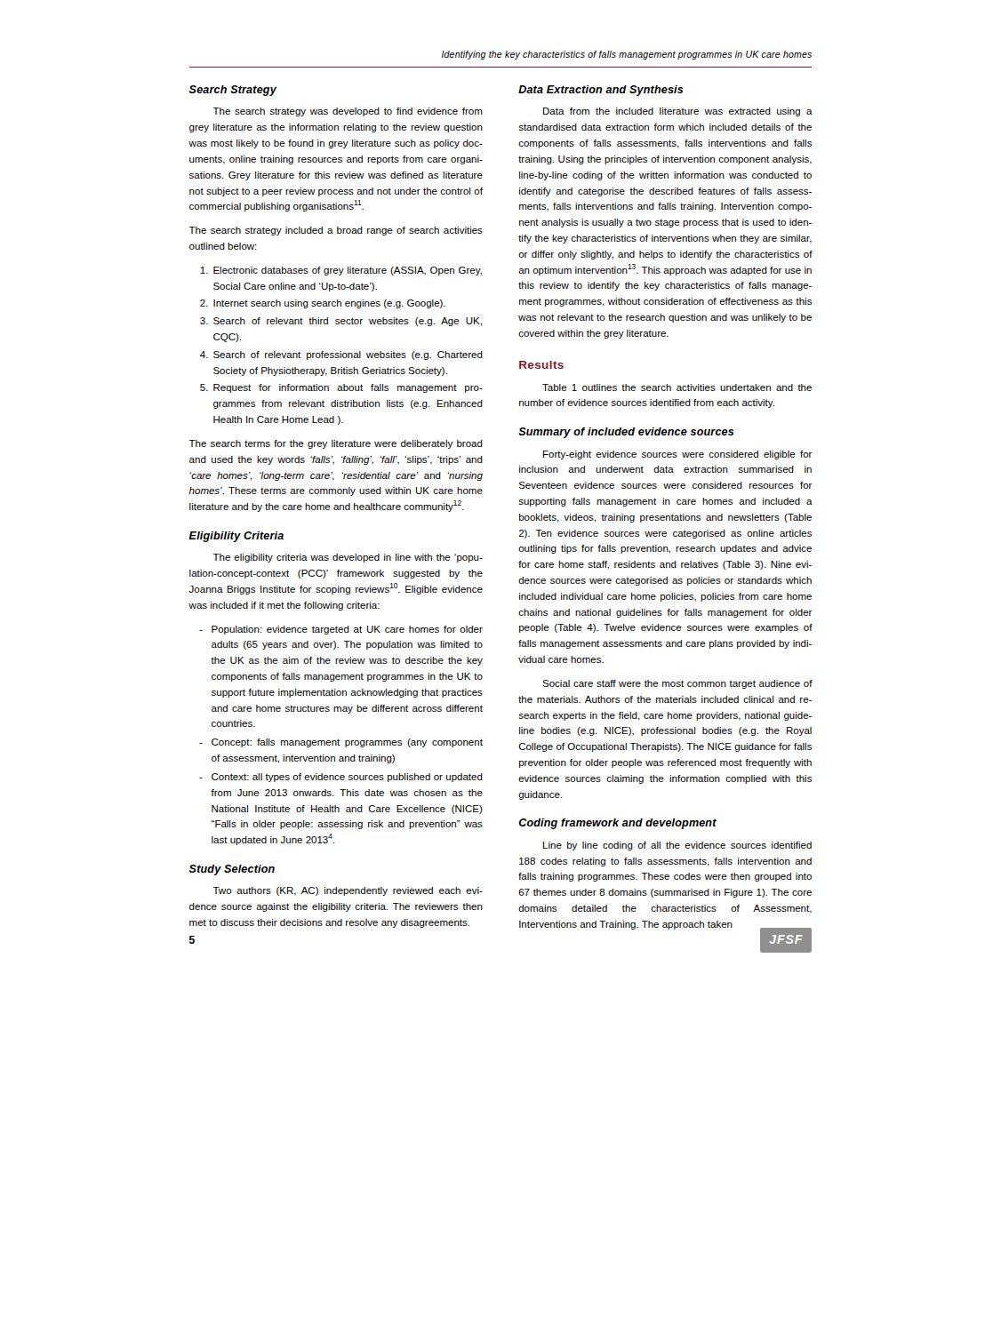Identifying the key characteristics of falls management programmes in UK care homes
Search Strategy
The search strategy was developed to find evidence from grey literature as the information relating to the review question was most likely to be found in grey literature such as policy documents, online training resources and reports from care organisations. Grey literature for this review was defined as literature not subject to a peer review process and not under the control of commercial publishing organisations11.
The search strategy included a broad range of search activities outlined below:
Electronic databases of grey literature (ASSIA, Open Grey, Social Care online and ‘Up-to-date’).
Internet search using search engines (e.g. Google).
Search of relevant third sector websites (e.g. Age UK, CQC).
Search of relevant professional websites (e.g. Chartered Society of Physiotherapy, British Geriatrics Society).
Request for information about falls management programmes from relevant distribution lists (e.g. Enhanced Health In Care Home Lead ).
The search terms for the grey literature were deliberately broad and used the key words ‘falls’, ‘falling’, ‘fall’, ‘slips’, ‘trips’ and ‘care homes’, ‘long-term care’, ‘residential care’ and ‘nursing homes’. These terms are commonly used within UK care home literature and by the care home and healthcare community12.
Eligibility Criteria
The eligibility criteria was developed in line with the ‘population-concept-context (PCC)’ framework suggested by the Joanna Briggs Institute for scoping reviews10. Eligible evidence was included if it met the following criteria:
Population: evidence targeted at UK care homes for older adults (65 years and over). The population was limited to the UK as the aim of the review was to describe the key components of falls management programmes in the UK to support future implementation acknowledging that practices and care home structures may be different across different countries.
Concept: falls management programmes (any component of assessment, intervention and training)
Context: all types of evidence sources published or updated from June 2013 onwards. This date was chosen as the National Institute of Health and Care Excellence (NICE) “Falls in older people: assessing risk and prevention” was last updated in June 20134.
Study Selection
Two authors (KR, AC) independently reviewed each evidence source against the eligibility criteria. The reviewers then met to discuss their decisions and resolve any disagreements.
Data Extraction and Synthesis
Data from the included literature was extracted using a standardised data extraction form which included details of the components of falls assessments, falls interventions and falls training. Using the principles of intervention component analysis, line-by-line coding of the written information was conducted to identify and categorise the described features of falls assessments, falls interventions and falls training. Intervention component analysis is usually a two stage process that is used to identify the key characteristics of interventions when they are similar, or differ only slightly, and helps to identify the characteristics of an optimum intervention13. This approach was adapted for use in this review to identify the key characteristics of falls management programmes, without consideration of effectiveness as this was not relevant to the research question and was unlikely to be covered within the grey literature.
Results
Table 1 outlines the search activities undertaken and the number of evidence sources identified from each activity.
Summary of included evidence sources
Forty-eight evidence sources were considered eligible for inclusion and underwent data extraction summarised in Seventeen evidence sources were considered resources for supporting falls management in care homes and included a booklets, videos, training presentations and newsletters (Table 2). Ten evidence sources were categorised as online articles outlining tips for falls prevention, research updates and advice for care home staff, residents and relatives (Table 3). Nine evidence sources were categorised as policies or standards which included individual care home policies, policies from care home chains and national guidelines for falls management for older people (Table 4). Twelve evidence sources were examples of falls management assessments and care plans provided by individual care homes.
Social care staff were the most common target audience of the materials. Authors of the materials included clinical and research experts in the field, care home providers, national guideline bodies (e.g. NICE), professional bodies (e.g. the Royal College of Occupational Therapists). The NICE guidance for falls prevention for older people was referenced most frequently with evidence sources claiming the information complied with this guidance.
Coding framework and development
Line by line coding of all the evidence sources identified 188 codes relating to falls assessments, falls intervention and falls training programmes. These codes were then grouped into 67 themes under 8 domains (summarised in Figure 1). The core domains detailed the characteristics of Assessment, Interventions and Training. The approach taken
5
JFSF